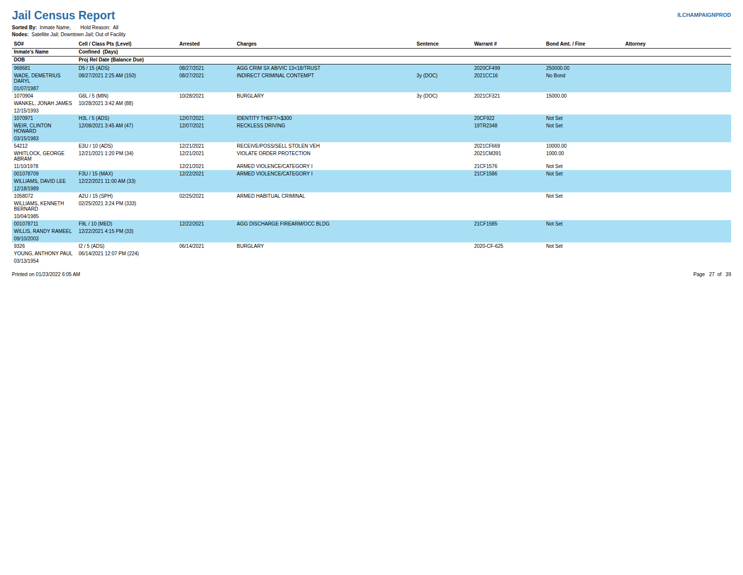ILCHAMPAIGNPROD
Jail Census Report
Sorted By: Inmate Name, Hold Reason: All
Nodes: Satellite Jail; Downtown Jail; Out of Facility
| SO# | Cell / Class Pts (Level) | Arrested | Charges | Sentence | Warrant # | Bond Amt. / Fine | Attorney |
| --- | --- | --- | --- | --- | --- | --- | --- |
| Inmate's Name | Confined (Days) | | | | | | |
| DOB | Proj Rel Date (Balance Due) | | | | | | |
| 968681 | D5 / 15 (ADS) | 08/27/2021 | AGG CRIM SX AB/VIC 13<18/TRUST | | 2020CF499 | 250000.00 | |
| WADE, DEMETRIUS DARYL | 08/27/2021 2:25 AM (150) | 08/27/2021 | INDIRECT CRIMINAL CONTEMPT | 3y (DOC) | 2021CC16 | No Bond | |
| 01/07/1987 | | | | | | | |
| 1070904 | G6L / 5 (MIN) | 10/28/2021 | BURGLARY | 3y (DOC) | 2021CF321 | 15000.00 | |
| WANKEL, JONAH JAMES | 10/28/2021 3:42 AM (88) | | | | | | |
| 12/15/1993 | | | | | | | |
| 1070971 | H3L / 5 (ADS) | 12/07/2021 | IDENTITY THEFT/<$300 | | 20CF922 | Not Set | |
| WEIR, CLINTON HOWARD | 12/08/2021 3:45 AM (47) | 12/07/2021 | RECKLESS DRIVING | | 19TR2348 | Not Set | |
| 03/15/1983 | | | | | | | |
| 54212 | E3U / 10 (ADS) | 12/21/2021 | RECEIVE/POSS/SELL STOLEN VEH | | 2021CF669 | 10000.00 | |
| WHITLOCK, GEORGE ABRAM | 12/21/2021 1:20 PM (34) | 12/21/2021 | VIOLATE ORDER PROTECTION | | 2021CM391 | 1000.00 | |
| 11/10/1978 | | 12/21/2021 | ARMED VIOLENCE/CATEGORY I | | 21CF1576 | Not Set | |
| 001078709 | F3U / 15 (MAX) | 12/22/2021 | ARMED VIOLENCE/CATEGORY I | | 21CF1586 | Not Set | |
| WILLIAMS, DAVID LEE | 12/22/2021 11:00 AM (33) | | | | | | |
| 12/18/1989 | | | | | | | |
| 1058072 | A2U / 15 (SPH) | 02/25/2021 | ARMED HABITUAL CRIMINAL | | | Not Set | |
| WILLIAMS, KENNETH BERNARD | 02/25/2021 3:24 PM (333) | | | | | | |
| 10/04/1985 | | | | | | | |
| 001078711 | F9L / 10 (MED) | 12/22/2021 | AGG DISCHARGE FIREARM/OCC BLDG | | 21CF1585 | Not Set | |
| WILLIS, RANDY RAMEEL | 12/22/2021 4:15 PM (33) | | | | | | |
| 09/10/2003 | | | | | | | |
| 9326 | I2 / 5 (ADS) | 06/14/2021 | BURGLARY | | 2020-CF-625 | Not Set | |
| YOUNG, ANTHONY PAUL | 06/14/2021 12:07 PM (224) | | | | | | |
| 03/13/1954 | | | | | | | |
Printed on 01/23/2022 6:05 AM Page 27 of 39